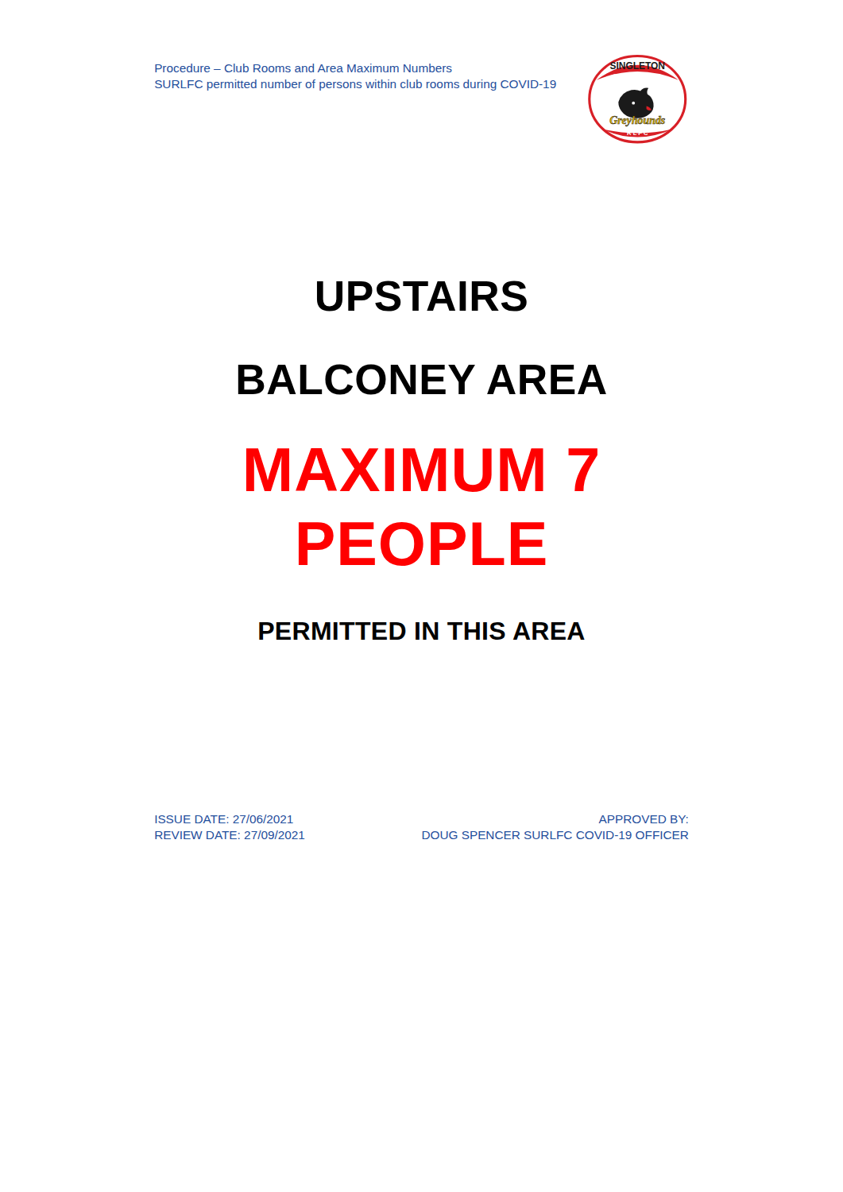Procedure – Club Rooms and Area Maximum Numbers
SURLFC permitted number of persons within club rooms during COVID-19
SINGLETON EST. 1910 ★ UNITED Greyhounds R L F C
UPSTAIRS
BALCONEY AREA
MAXIMUM 7
PEOPLE
PERMITTED IN THIS AREA
ISSUE DATE: 27/06/2021
REVIEW DATE: 27/09/2021
APPROVED BY:
DOUG SPENCER SURLFC COVID-19 OFFICER